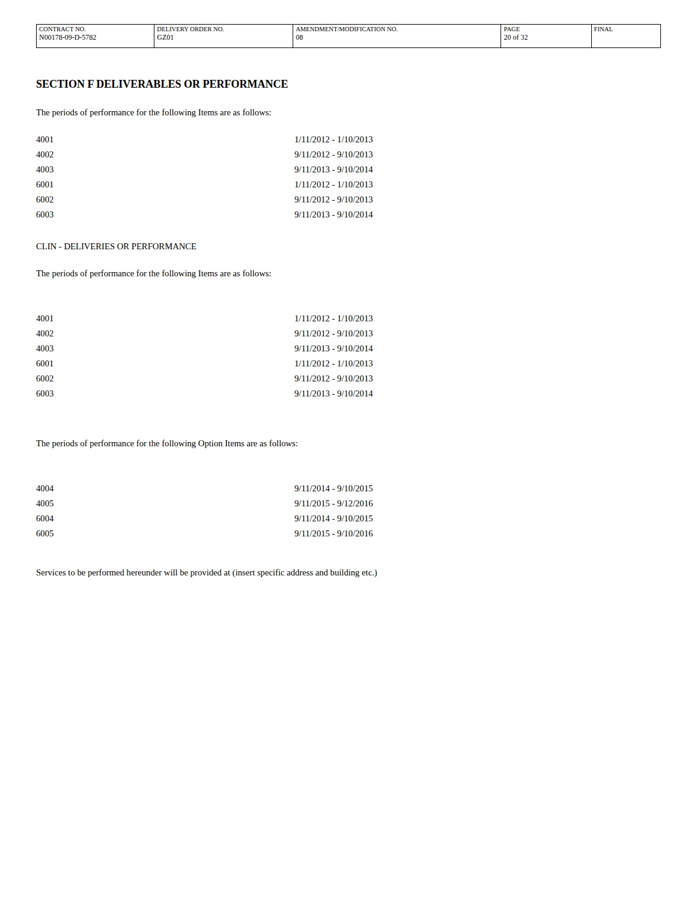| CONTRACT NO. N00178-09-D-5782 | DELIVERY ORDER NO. GZ01 | AMENDMENT/MODIFICATION NO. 08 | PAGE 20 of 32 | FINAL |
SECTION F DELIVERABLES OR PERFORMANCE
The periods of performance for the following Items are as follows:
| 4001 | 1/11/2012 - 1/10/2013 |
| 4002 | 9/11/2012 - 9/10/2013 |
| 4003 | 9/11/2013 - 9/10/2014 |
| 6001 | 1/11/2012 - 1/10/2013 |
| 6002 | 9/11/2012 - 9/10/2013 |
| 6003 | 9/11/2013 - 9/10/2014 |
CLIN - DELIVERIES OR PERFORMANCE
The periods of performance for the following Items are as follows:
| 4001 | 1/11/2012 - 1/10/2013 |
| 4002 | 9/11/2012 - 9/10/2013 |
| 4003 | 9/11/2013 - 9/10/2014 |
| 6001 | 1/11/2012 - 1/10/2013 |
| 6002 | 9/11/2012 - 9/10/2013 |
| 6003 | 9/11/2013 - 9/10/2014 |
The periods of performance for the following Option Items are as follows:
| 4004 | 9/11/2014 - 9/10/2015 |
| 4005 | 9/11/2015 - 9/12/2016 |
| 6004 | 9/11/2014 - 9/10/2015 |
| 6005 | 9/11/2015 - 9/10/2016 |
Services to be performed hereunder will be provided at (insert specific address and building etc.)